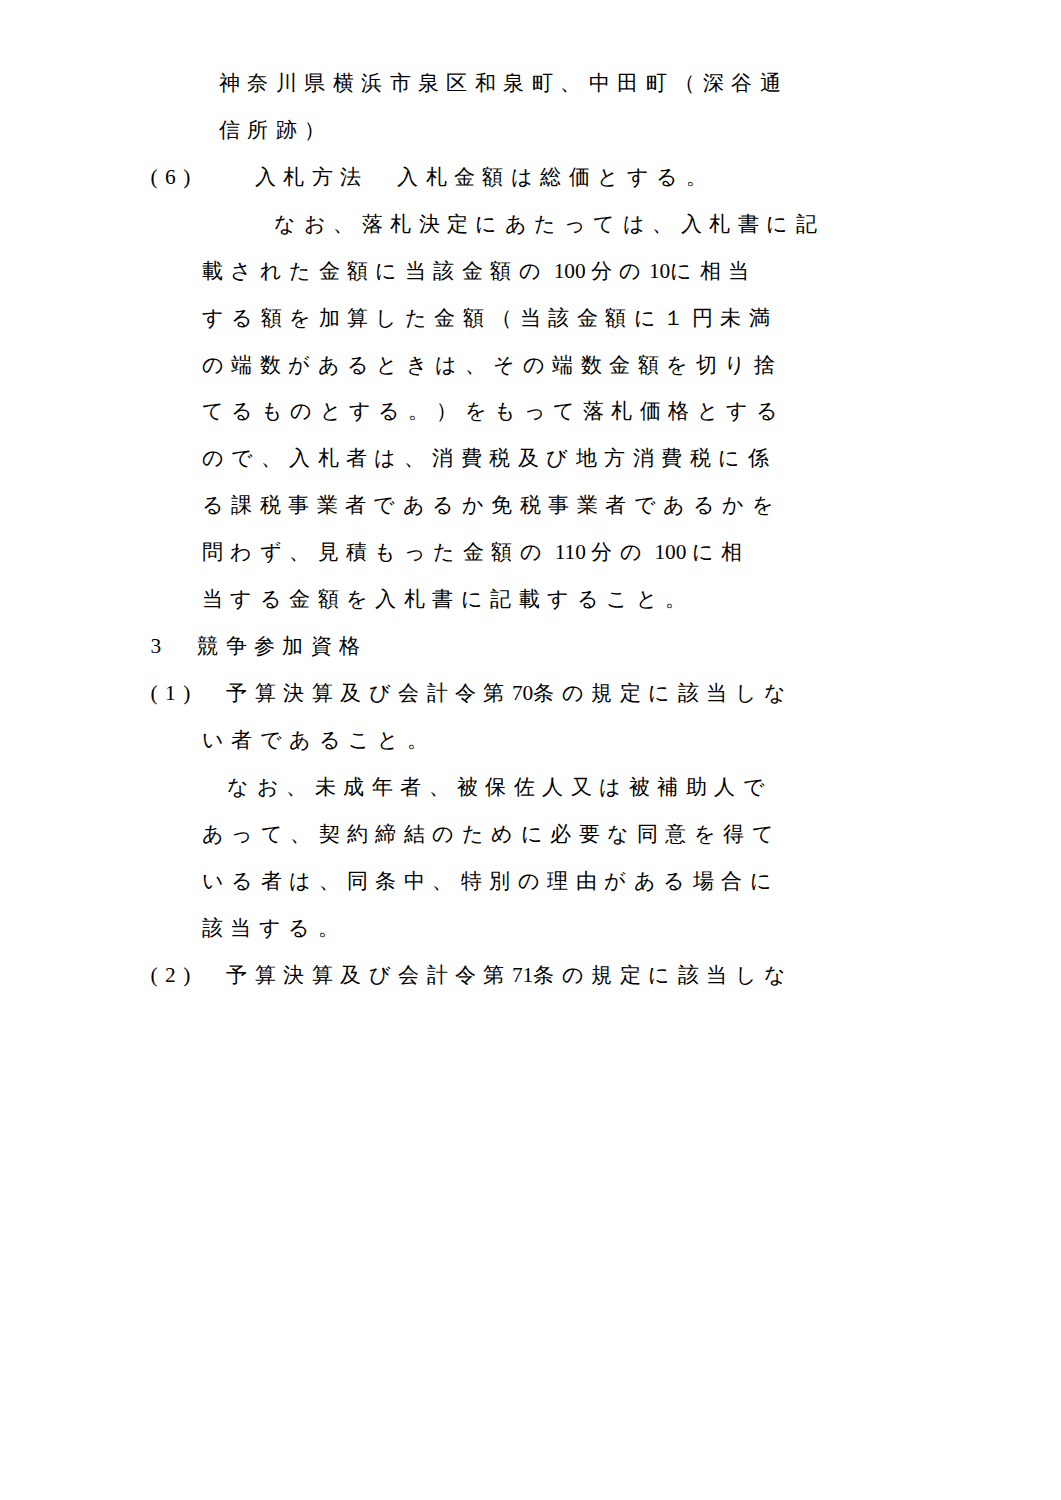神奈川県横浜市泉区和泉町、中田町（深谷通
信所跡）
(6)　　入札方法　入札金額は総価とする。
なお、落札決定にあたっては、入札書に記
載された金額に当該金額の 100 分の10に相当
する額を加算した金額（当該金額に１円未満
の端数があるときは、その端数金額を切り捨
てるものとする。）をもって落札価格とする
ので、入札者は、消費税及び地方消費税に係
る課税事業者であるか免税事業者であるかを
問わず、見積もった金額の 110 分の 100 に相
当する金額を入札書に記載すること。
3　競争参加資格
(1)　予算決算及び会計令第70条の規定に該当しな
い者であること。
なお、未成年者、被保佐人又は被補助人で
あって、契約締結のために必要な同意を得て
いる者は、同条中、特別の理由がある場合に
該当する。
(2)　予算決算及び会計令第71条の規定に該当しな